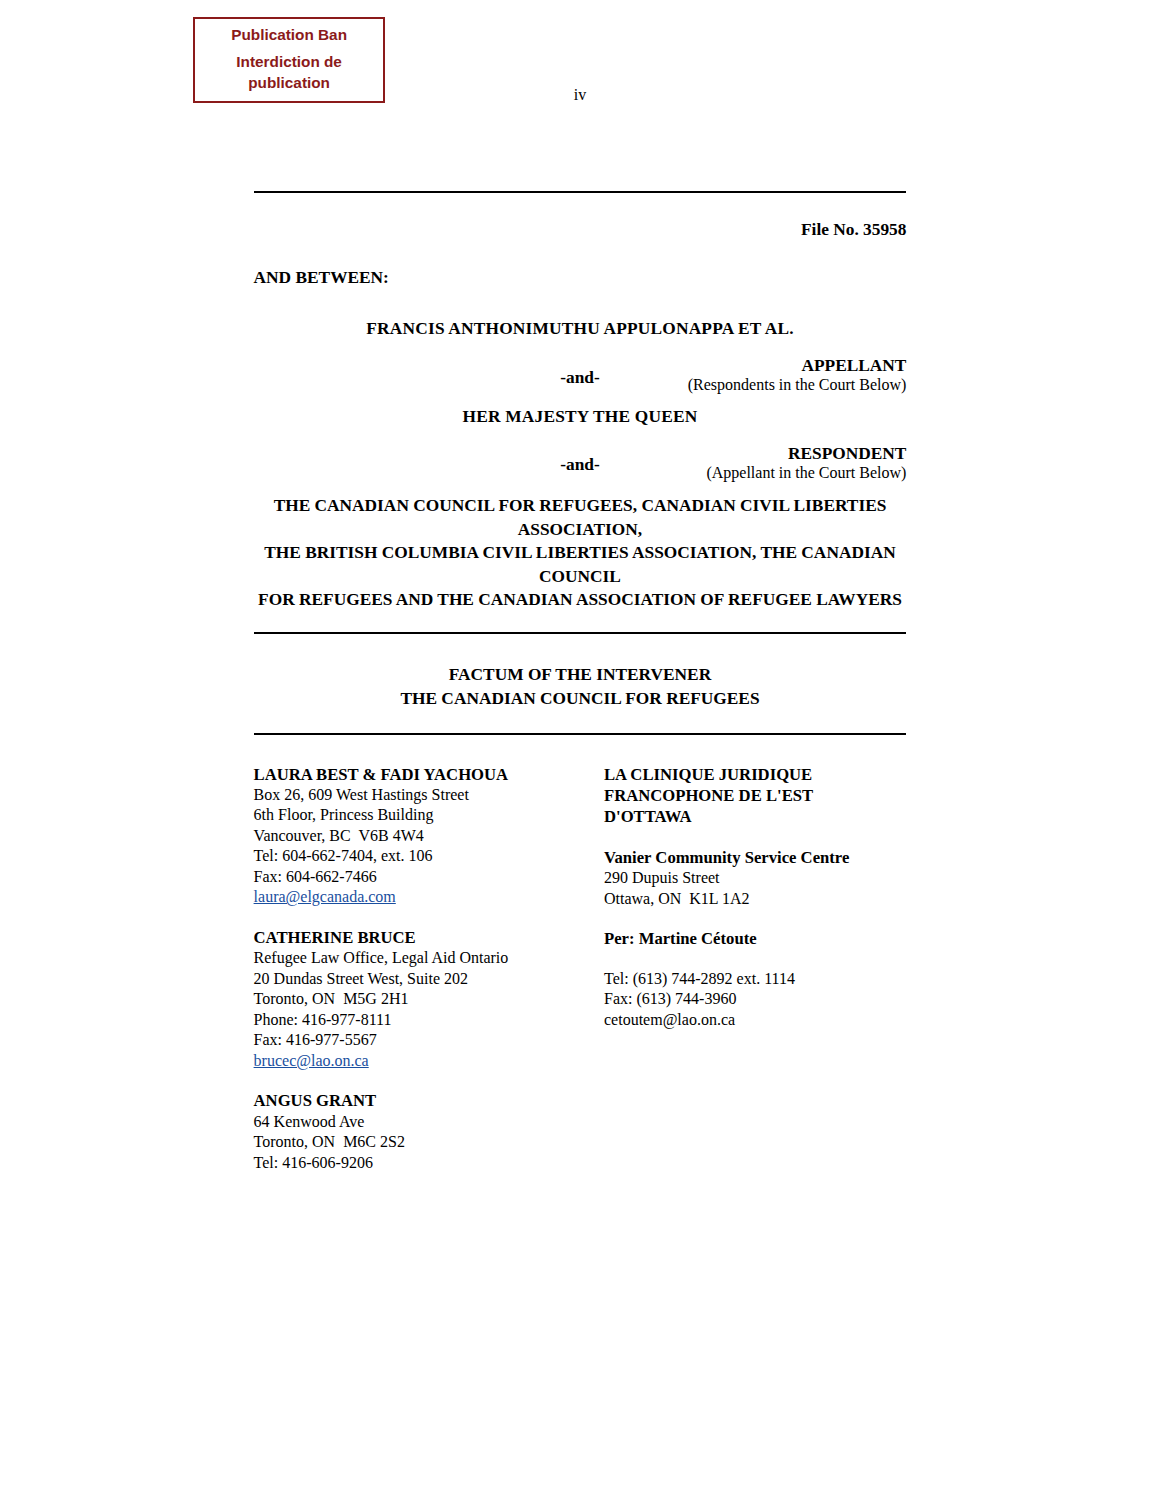Publication Ban
Interdiction de publication
iv
File No. 35958
AND BETWEEN:
FRANCIS ANTHONIMUTHU APPULONAPPA ET AL.
APPELLANT
(Respondents in the Court Below)
-and-
HER MAJESTY THE QUEEN
RESPONDENT
(Appellant in the Court Below)
-and-
THE CANADIAN COUNCIL FOR REFUGEES, CANADIAN CIVIL LIBERTIES ASSOCIATION,
THE BRITISH COLUMBIA CIVIL LIBERTIES ASSOCIATION, THE CANADIAN COUNCIL
FOR REFUGEES AND THE CANADIAN ASSOCIATION OF REFUGEE LAWYERS
FACTUM OF THE INTERVENER
THE CANADIAN COUNCIL FOR REFUGEES
LAURA BEST & FADI YACHOUA
Box 26, 609 West Hastings Street
6th Floor, Princess Building
Vancouver, BC V6B 4W4
Tel: 604-662-7404, ext. 106
Fax: 604-662-7466
laura@elgcanada.com
CATHERINE BRUCE
Refugee Law Office, Legal Aid Ontario
20 Dundas Street West, Suite 202
Toronto, ON M5G 2H1
Phone: 416-977-8111
Fax: 416-977-5567
brucec@lao.on.ca
ANGUS GRANT
64 Kenwood Ave
Toronto, ON M6C 2S2
Tel: 416-606-9206
LA CLINIQUE JURIDIQUE
FRANCOPHONE DE L'EST D'OTTAWA
Vanier Community Service Centre
290 Dupuis Street
Ottawa, ON K1L 1A2
Per: Martine Cétoute
Tel: (613) 744-2892 ext. 1114
Fax: (613) 744-3960
cetoutem@lao.on.ca